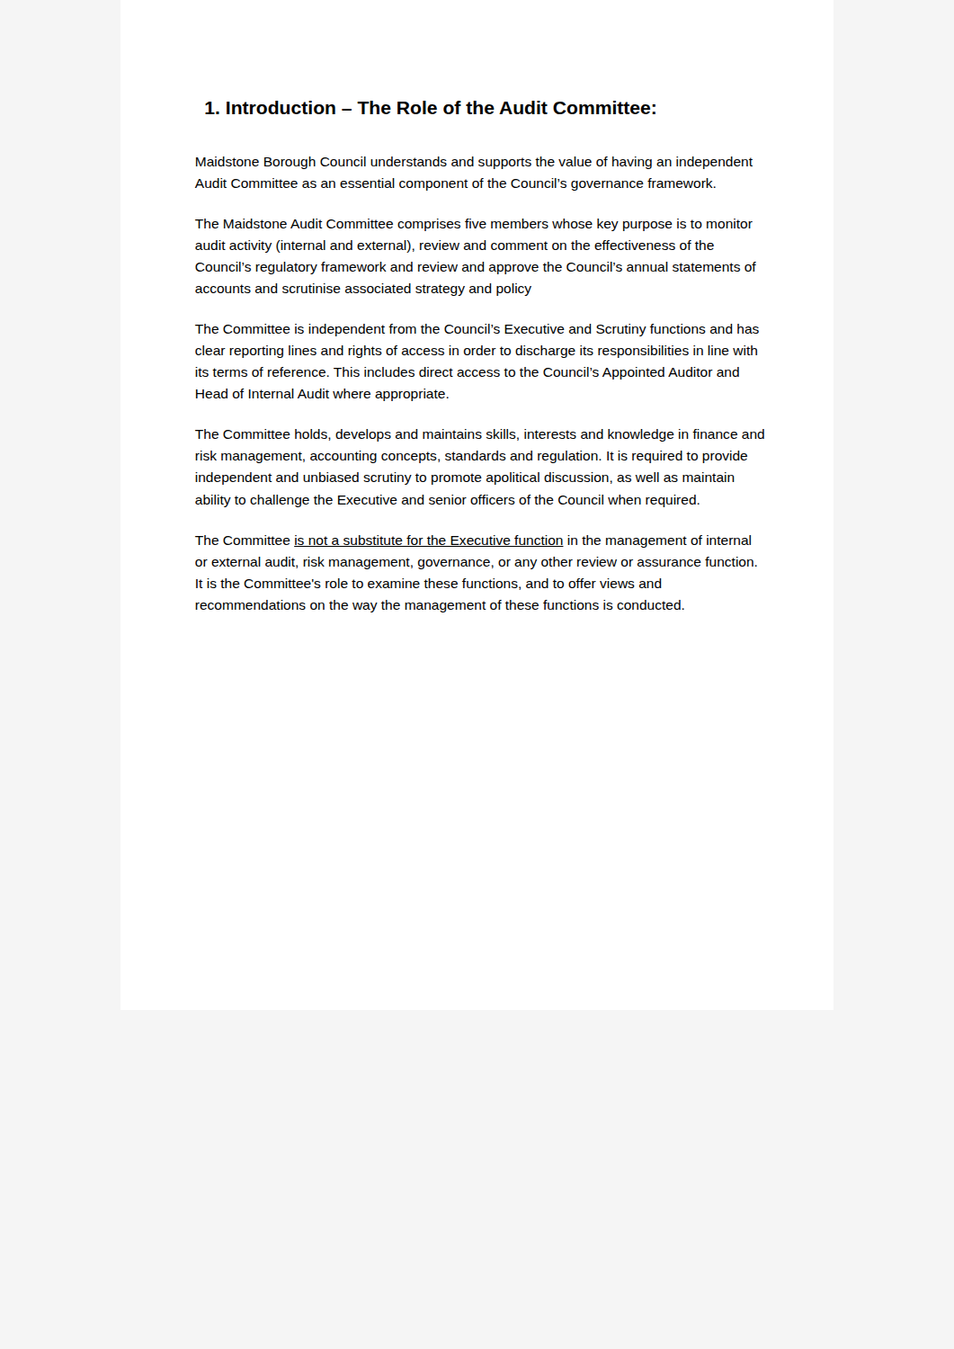1. Introduction – The Role of the Audit Committee:
Maidstone Borough Council understands and supports the value of having an independent Audit Committee as an essential component of the Council’s governance framework.
The Maidstone Audit Committee comprises five members whose key purpose is to monitor audit activity (internal and external), review and comment on the effectiveness of the Council’s regulatory framework and review and approve the Council’s annual statements of accounts and scrutinise associated strategy and policy
The Committee is independent from the Council’s Executive and Scrutiny functions and has clear reporting lines and rights of access in order to discharge its responsibilities in line with its terms of reference. This includes direct access to the Council’s Appointed Auditor and Head of Internal Audit where appropriate.
The Committee holds, develops and maintains skills, interests and knowledge in finance and risk management, accounting concepts, standards and regulation. It is required to provide independent and unbiased scrutiny to promote apolitical discussion, as well as maintain ability to challenge the Executive and senior officers of the Council when required.
The Committee is not a substitute for the Executive function in the management of internal or external audit, risk management, governance, or any other review or assurance function. It is the Committee's role to examine these functions, and to offer views and recommendations on the way the management of these functions is conducted.